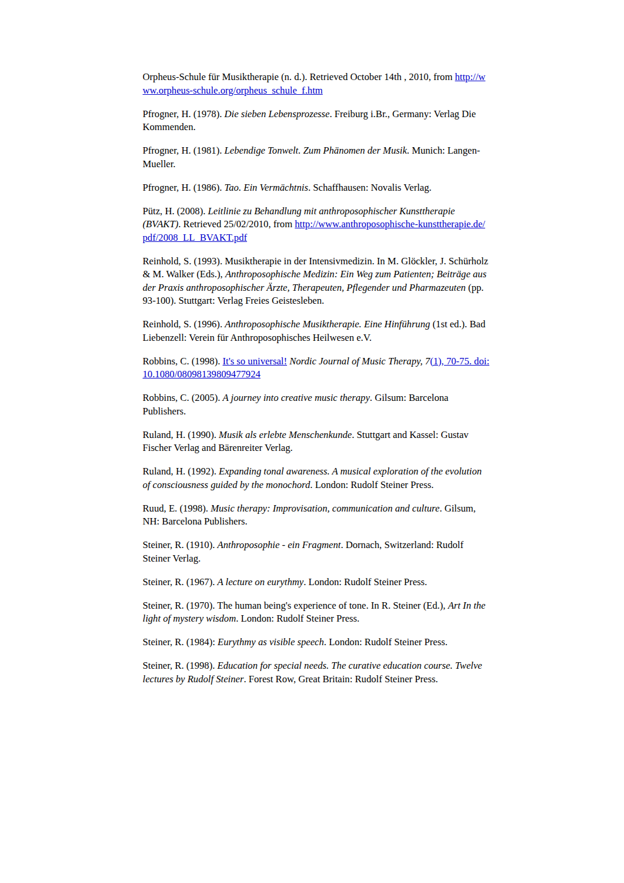Orpheus-Schule für Musiktherapie (n. d.). Retrieved October 14th , 2010, from http://www.orpheus-schule.org/orpheus_schule_f.htm
Pfrogner, H. (1978). Die sieben Lebensprozesse. Freiburg i.Br., Germany: Verlag Die Kommenden.
Pfrogner, H. (1981). Lebendige Tonwelt. Zum Phänomen der Musik. Munich: Langen-Mueller.
Pfrogner, H. (1986). Tao. Ein Vermächtnis. Schaffhausen: Novalis Verlag.
Pütz, H. (2008). Leitlinie zu Behandlung mit anthroposophischer Kunsttherapie (BVAKT). Retrieved 25/02/2010, from http://www.anthroposophische-kunsttherapie.de/pdf/2008_LL_BVAKT.pdf
Reinhold, S. (1993). Musiktherapie in der Intensivmedizin. In M. Glöckler, J. Schürholz & M. Walker (Eds.), Anthroposophische Medizin: Ein Weg zum Patienten; Beiträge aus der Praxis anthroposophischer Ärzte, Therapeuten, Pflegender und Pharmazeuten (pp. 93-100). Stuttgart: Verlag Freies Geistesleben.
Reinhold, S. (1996). Anthroposophische Musiktherapie. Eine Hinführung (1st ed.). Bad Liebenzell: Verein für Anthroposophisches Heilwesen e.V.
Robbins, C. (1998). It's so universal! Nordic Journal of Music Therapy, 7(1), 70-75. doi: 10.1080/08098139809477924
Robbins, C. (2005). A journey into creative music therapy. Gilsum: Barcelona Publishers.
Ruland, H. (1990). Musik als erlebte Menschenkunde. Stuttgart and Kassel: Gustav Fischer Verlag and Bärenreiter Verlag.
Ruland, H. (1992). Expanding tonal awareness. A musical exploration of the evolution of consciousness guided by the monochord. London: Rudolf Steiner Press.
Ruud, E. (1998). Music therapy: Improvisation, communication and culture. Gilsum, NH: Barcelona Publishers.
Steiner, R. (1910). Anthroposophie - ein Fragment. Dornach, Switzerland: Rudolf Steiner Verlag.
Steiner, R. (1967). A lecture on eurythmy. London: Rudolf Steiner Press.
Steiner, R. (1970). The human being's experience of tone. In R. Steiner (Ed.), Art In the light of mystery wisdom. London: Rudolf Steiner Press.
Steiner, R. (1984): Eurythmy as visible speech. London: Rudolf Steiner Press.
Steiner, R. (1998). Education for special needs. The curative education course. Twelve lectures by Rudolf Steiner. Forest Row, Great Britain: Rudolf Steiner Press.